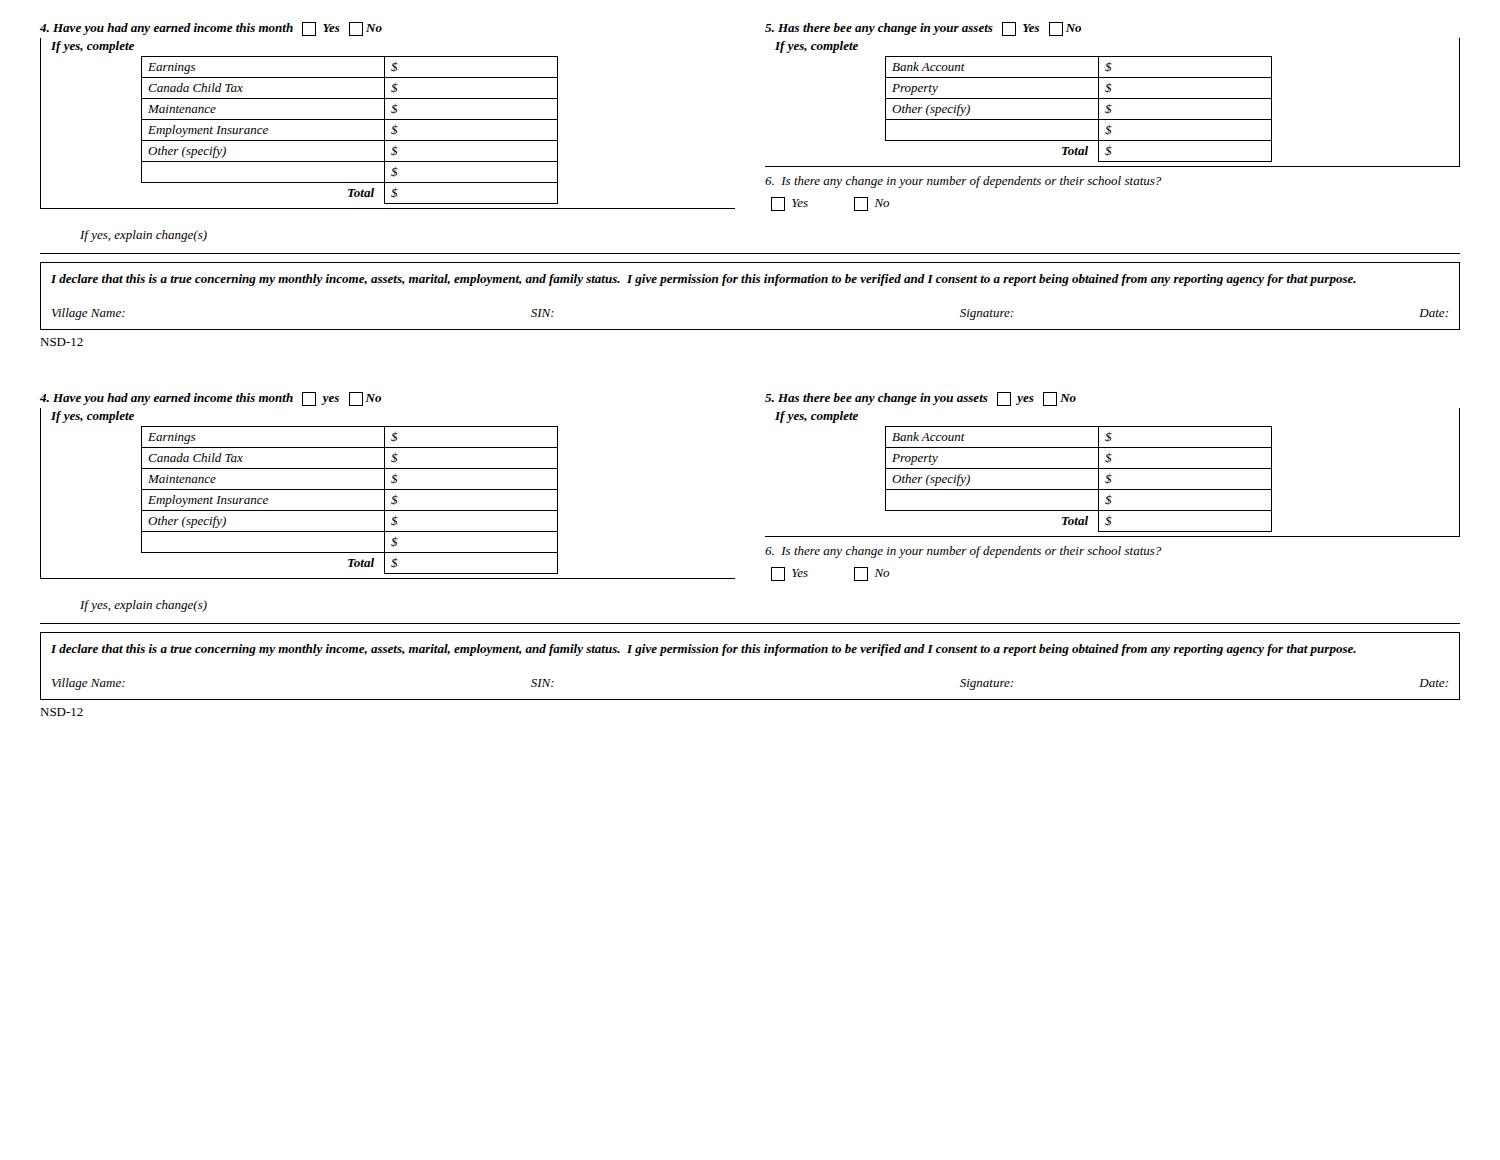4. Have you had any earned income this month Yes No
If yes, complete
| Earnings | $ |
| Canada Child Tax | $ |
| Maintenance | $ |
| Employment Insurance | $ |
| Other (specify) | $ |
| | $ |
| Total | $ |
If yes, explain change(s)
5. Has there bee any change in your assets Yes No
If yes, complete
| Bank Account | $ |
| Property | $ |
| Other (specify) | $ |
| | $ |
| Total | $ |
6. Is there any change in your number of dependents or their school status?
Yes No
I declare that this is a true concerning my monthly income, assets, marital, employment, and family status. I give permission for this information to be verified and I consent to a report being obtained from any reporting agency for that purpose.
Village Name: SIN: Signature: Date:
NSD-12
4. Have you had any earned income this month yes No
If yes, complete
| Earnings | $ |
| Canada Child Tax | $ |
| Maintenance | $ |
| Employment Insurance | $ |
| Other (specify) | $ |
| | $ |
| Total | $ |
If yes, explain change(s)
5. Has there bee any change in you assets yes No
If yes, complete
| Bank Account | $ |
| Property | $ |
| Other (specify) | $ |
| | $ |
| Total | $ |
6. Is there any change in your number of dependents or their school status?
Yes No
I declare that this is a true concerning my monthly income, assets, marital, employment, and family status. I give permission for this information to be verified and I consent to a report being obtained from any reporting agency for that purpose.
Village Name: SIN: Signature: Date:
NSD-12